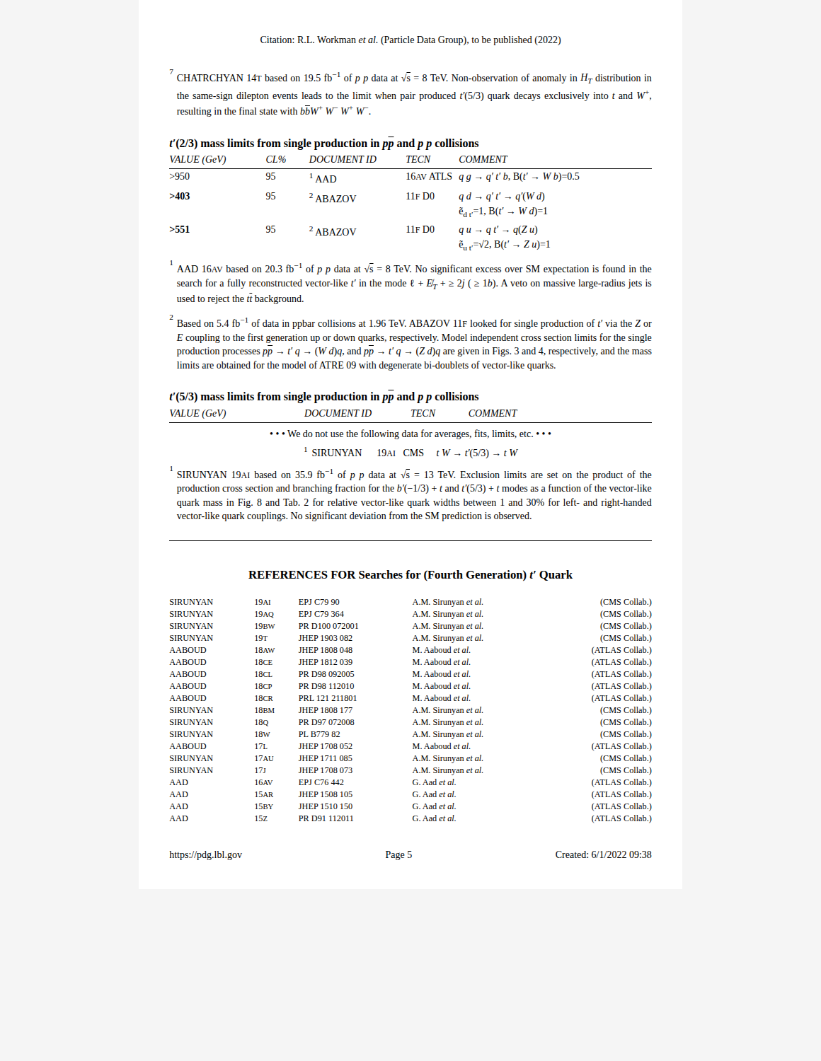Citation: R.L. Workman et al. (Particle Data Group), to be published (2022)
7 CHATRCHYAN 14T based on 19.5 fb−1 of p p data at √s = 8 TeV. Non-observation of anomaly in HT distribution in the same-sign dilepton events leads to the limit when pair produced t′(5/3) quark decays exclusively into t and W+, resulting in the final state with bbW+ W− W+ W−.
t′(2/3) mass limits from single production in pp and p p collisions
| VALUE (GeV) | CL% | DOCUMENT ID | TECN | COMMENT |
| --- | --- | --- | --- | --- |
| >950 | 95 | 1 AAD | 16 AV ATLS | q g → q′ t′ b , B( t′ → W b )=0.5 |
| >403 | 95 | 2 ABAZOV | 11 F D0 | q d → q′ t′ → q′ ( W d ) ẽ d t′ =1, B( t′ → W d )=1 |
| >551 | 95 | 2 ABAZOV | 11 F D0 | q u → q t′ → q ( Z u ) ẽ u t′ =√2, B( t′ → Z u )=1 |
1 AAD 16AV based on 20.3 fb−1 of p p data at √s = 8 TeV. No significant excess over SM expectation is found in the search for a fully reconstructed vector-like t′ in the mode ℓ + E̸T + ≥ 2j ( ≥ 1b). A veto on massive large-radius jets is used to reject the tt background.
2 Based on 5.4 fb−1 of data in ppbar collisions at 1.96 TeV. ABAZOV 11F looked for single production of t′ via the Z or E coupling to the first generation up or down quarks, respectively. Model independent cross section limits for the single production processes pp → t′ q → (W d)q, and pp → t′ q → (Z d)q are given in Figs. 3 and 4, respectively, and the mass limits are obtained for the model of ATRE 09 with degenerate bi-doublets of vector-like quarks.
t′(5/3) mass limits from single production in pp and p p collisions
| VALUE (GeV) | DOCUMENT ID | TECN | COMMENT |
| --- | --- | --- | --- |
• • • We do not use the following data for averages, fits, limits, etc. • • •
1 SIRUNYAN 19AI CMS t W → t′(5/3) → t W
1 SIRUNYAN 19AI based on 35.9 fb−1 of p p data at √s = 13 TeV. Exclusion limits are set on the product of the production cross section and branching fraction for the b′(−1/3) + t and t′(5/3) + t modes as a function of the vector-like quark mass in Fig. 8 and Tab. 2 for relative vector-like quark widths between 1 and 30% for left- and right-handed vector-like quark couplings. No significant deviation from the SM prediction is observed.
REFERENCES FOR Searches for (Fourth Generation) t′ Quark
| SIRUNYAN | 19 AI | EPJ C79 90 | A.M. Sirunyan et al. | (CMS Collab.) |
| SIRUNYAN | 19 AQ | EPJ C79 364 | A.M. Sirunyan et al. | (CMS Collab.) |
| SIRUNYAN | 19 BW | PR D100 072001 | A.M. Sirunyan et al. | (CMS Collab.) |
| SIRUNYAN | 19 T | JHEP 1903 082 | A.M. Sirunyan et al. | (CMS Collab.) |
| AABOUD | 18 AW | JHEP 1808 048 | M. Aaboud et al. | (ATLAS Collab.) |
| AABOUD | 18 CE | JHEP 1812 039 | M. Aaboud et al. | (ATLAS Collab.) |
| AABOUD | 18 CL | PR D98 092005 | M. Aaboud et al. | (ATLAS Collab.) |
| AABOUD | 18 CP | PR D98 112010 | M. Aaboud et al. | (ATLAS Collab.) |
| AABOUD | 18 CR | PRL 121 211801 | M. Aaboud et al. | (ATLAS Collab.) |
| SIRUNYAN | 18 BM | JHEP 1808 177 | A.M. Sirunyan et al. | (CMS Collab.) |
| SIRUNYAN | 18 Q | PR D97 072008 | A.M. Sirunyan et al. | (CMS Collab.) |
| SIRUNYAN | 18 W | PL B779 82 | A.M. Sirunyan et al. | (CMS Collab.) |
| AABOUD | 17 L | JHEP 1708 052 | M. Aaboud et al. | (ATLAS Collab.) |
| SIRUNYAN | 17 AU | JHEP 1711 085 | A.M. Sirunyan et al. | (CMS Collab.) |
| SIRUNYAN | 17 J | JHEP 1708 073 | A.M. Sirunyan et al. | (CMS Collab.) |
| AAD | 16 AV | EPJ C76 442 | G. Aad et al. | (ATLAS Collab.) |
| AAD | 15 AR | JHEP 1508 105 | G. Aad et al. | (ATLAS Collab.) |
| AAD | 15 BY | JHEP 1510 150 | G. Aad et al. | (ATLAS Collab.) |
| AAD | 15 Z | PR D91 112011 | G. Aad et al. | (ATLAS Collab.) |
https://pdg.lbl.gov Page 5 Created: 6/1/2022 09:38